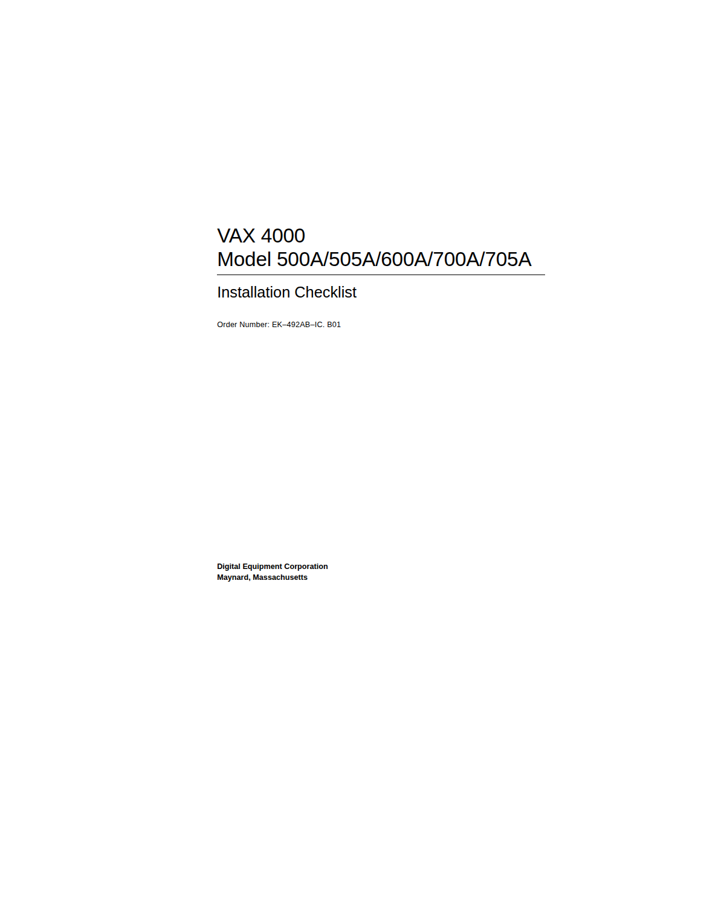VAX 4000
Model 500A/505A/600A/700A/705A
Installation Checklist
Order Number: EK–492AB–IC. B01
Digital Equipment Corporation
Maynard, Massachusetts